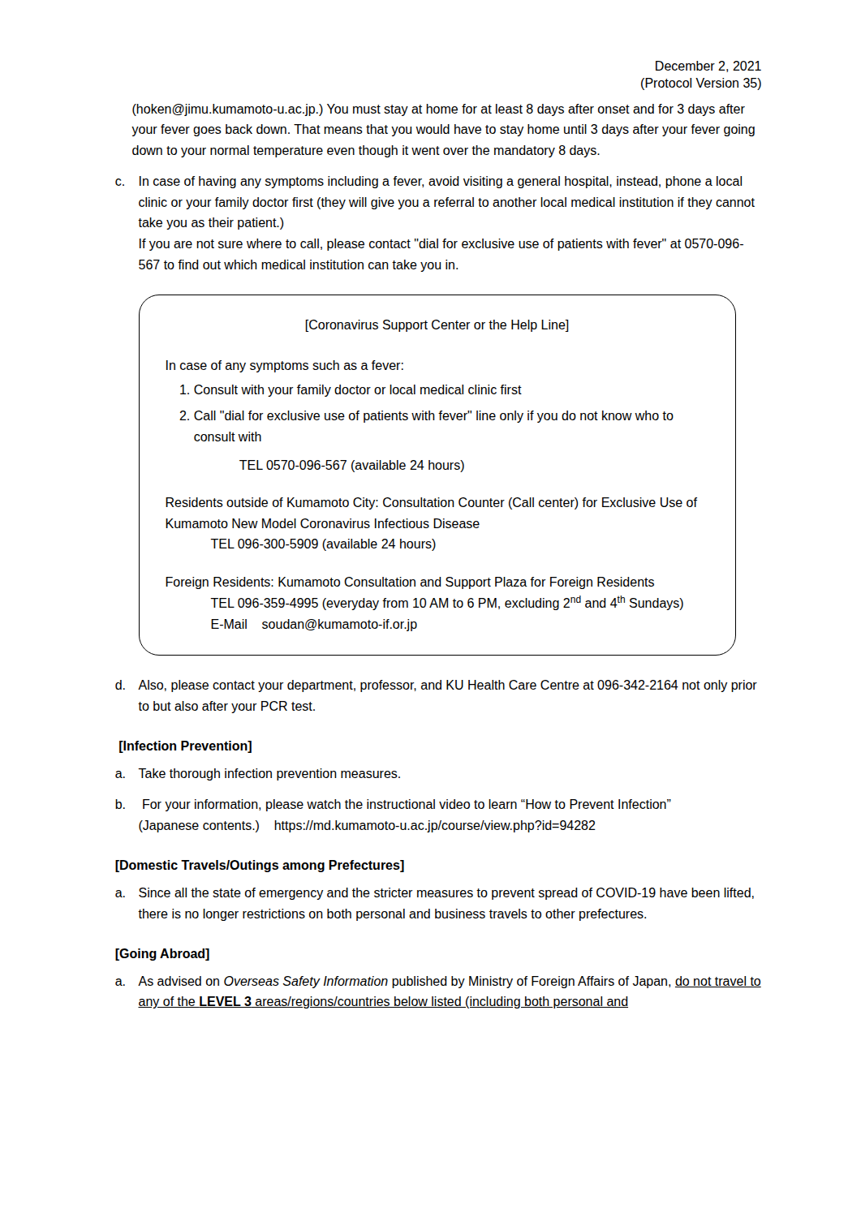December 2, 2021
(Protocol Version 35)
(hoken@jimu.kumamoto-u.ac.jp.) You must stay at home for at least 8 days after onset and for 3 days after your fever goes back down. That means that you would have to stay home until 3 days after your fever going down to your normal temperature even though it went over the mandatory 8 days.
c.
In case of having any symptoms including a fever, avoid visiting a general hospital, instead, phone a local clinic or your family doctor first (they will give you a referral to another local medical institution if they cannot take you as their patient.)
If you are not sure where to call, please contact "dial for exclusive use of patients with fever" at 0570-096-567 to find out which medical institution can take you in.
[Coronavirus Support Center or the Help Line]
In case of any symptoms such as a fever:
Consult with your family doctor or local medical clinic first
Call "dial for exclusive use of patients with fever" line only if you do not know who to consult with
TEL 0570-096-567 (available 24 hours)
Residents outside of Kumamoto City: Consultation Counter (Call center) for Exclusive Use of Kumamoto New Model Coronavirus Infectious Disease
TEL 096-300-5909 (available 24 hours)
Foreign Residents: Kumamoto Consultation and Support Plaza for Foreign Residents
TEL 096-359-4995 (everyday from 10 AM to 6 PM, excluding 2nd and 4th Sundays)
E-Mail soudan@kumamoto-if.or.jp
d.
Also, please contact your department, professor, and KU Health Care Centre at 096-342-2164 not only prior to but also after your PCR test.
[Infection Prevention]
a.
Take thorough infection prevention measures.
b.
For your information, please watch the instructional video to learn “How to Prevent Infection”
(Japanese contents.) https://md.kumamoto-u.ac.jp/course/view.php?id=94282
[Domestic Travels/Outings among Prefectures]
a.
Since all the state of emergency and the stricter measures to prevent spread of COVID-19 have been lifted, there is no longer restrictions on both personal and business travels to other prefectures.
[Going Abroad]
a.
As advised on Overseas Safety Information published by Ministry of Foreign Affairs of Japan, do not travel to any of the LEVEL 3 areas/regions/countries below listed (including both personal and